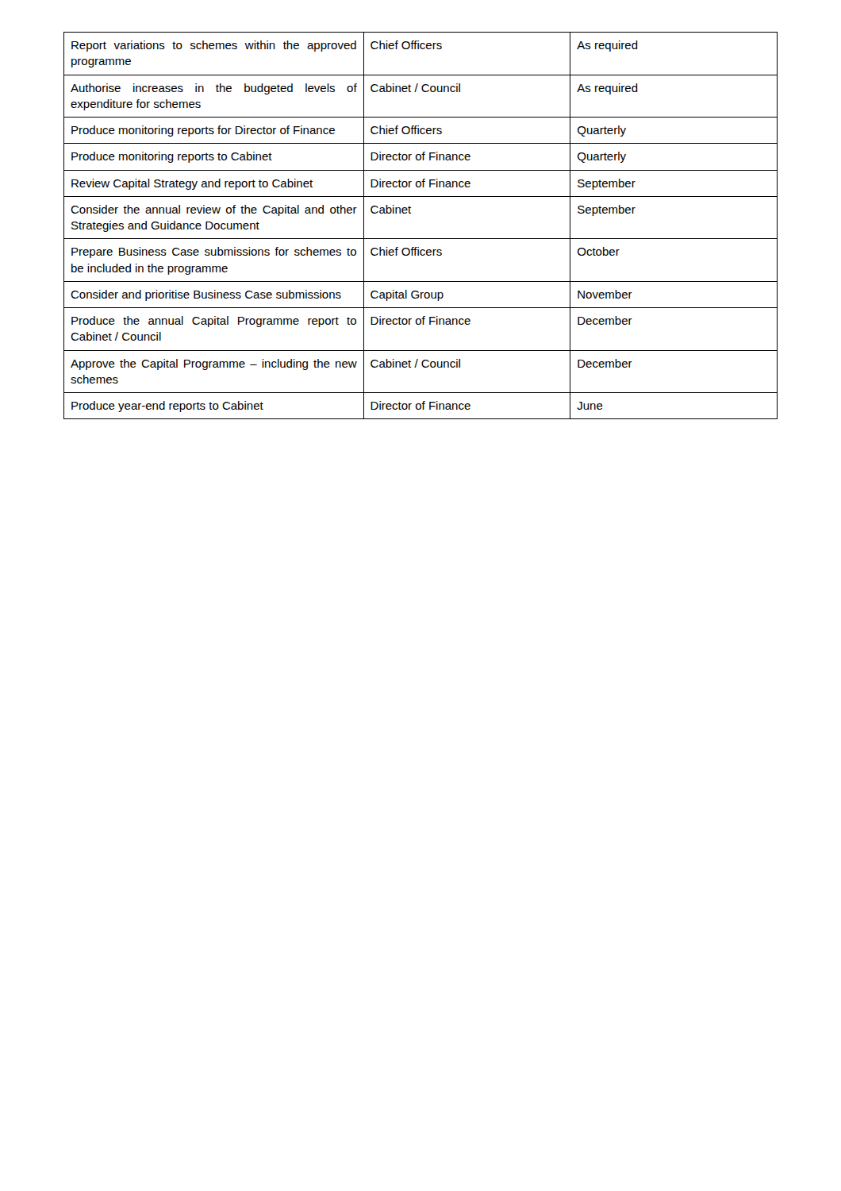| Report variations to schemes within the approved programme | Chief Officers | As required |
| Authorise increases in the budgeted levels of expenditure for schemes | Cabinet / Council | As required |
| Produce monitoring reports for Director of Finance | Chief Officers | Quarterly |
| Produce monitoring reports to Cabinet | Director of Finance | Quarterly |
| Review Capital Strategy and report to Cabinet | Director of Finance | September |
| Consider the annual review of the Capital and other Strategies and Guidance Document | Cabinet | September |
| Prepare Business Case submissions for schemes to be included in the programme | Chief Officers | October |
| Consider and prioritise Business Case submissions | Capital Group | November |
| Produce the annual Capital Programme report to Cabinet / Council | Director of Finance | December |
| Approve the Capital Programme – including the new schemes | Cabinet / Council | December |
| Produce year-end reports to Cabinet | Director of Finance | June |